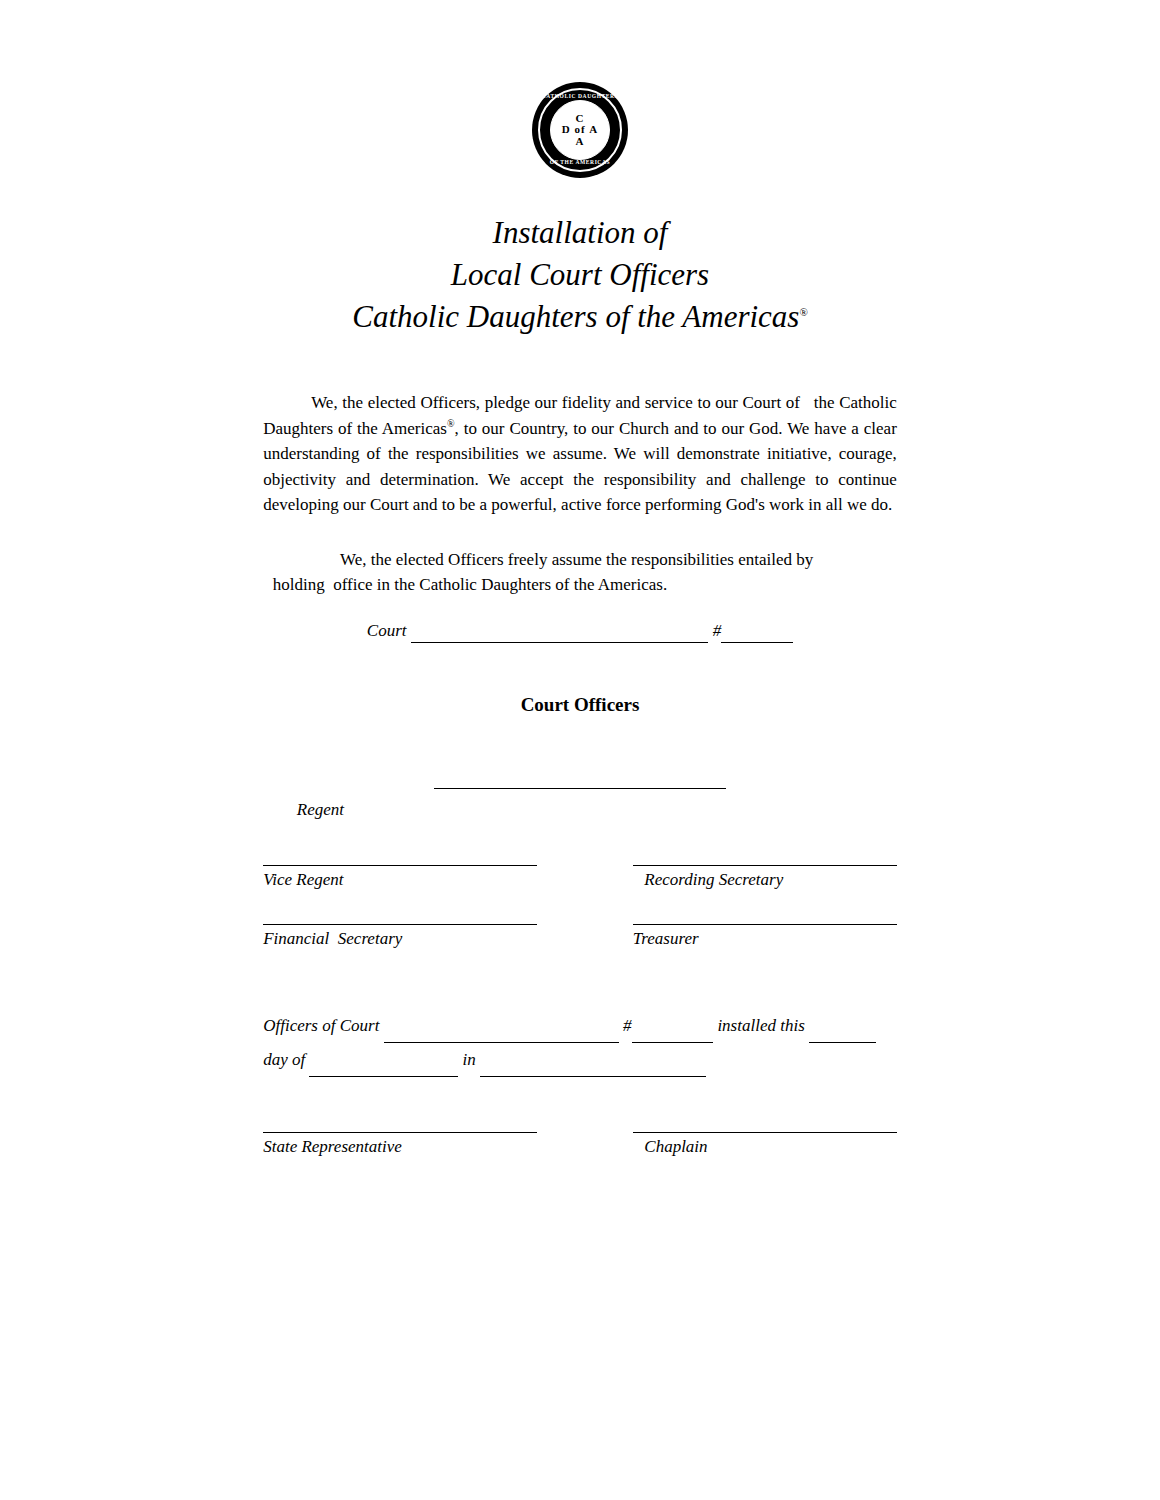Catholic Daughters C
D of A
A of the Americas
Installation of
Local Court Officers
Catholic Daughters of the Americas®
We, the elected Officers, pledge our fidelity and service to our Court of the Catholic Daughters of the Americas®, to our Country, to our Church and to our God. We have a clear understanding of the responsibilities we assume. We will demonstrate initiative, courage, objectivity and determination. We accept the responsibility and challenge to continue developing our Court and to be a powerful, active force performing God's work in all we do.
We, the elected Officers freely assume the responsibilities entailed by holding office in the Catholic Daughters of the Americas.
Court #
Court Officers
Regent
| Vice Regent | Recording Secretary |
| Financial Secretary | Treasurer |
Officers of Court # installed this day of in
| State Representative | Chaplain |